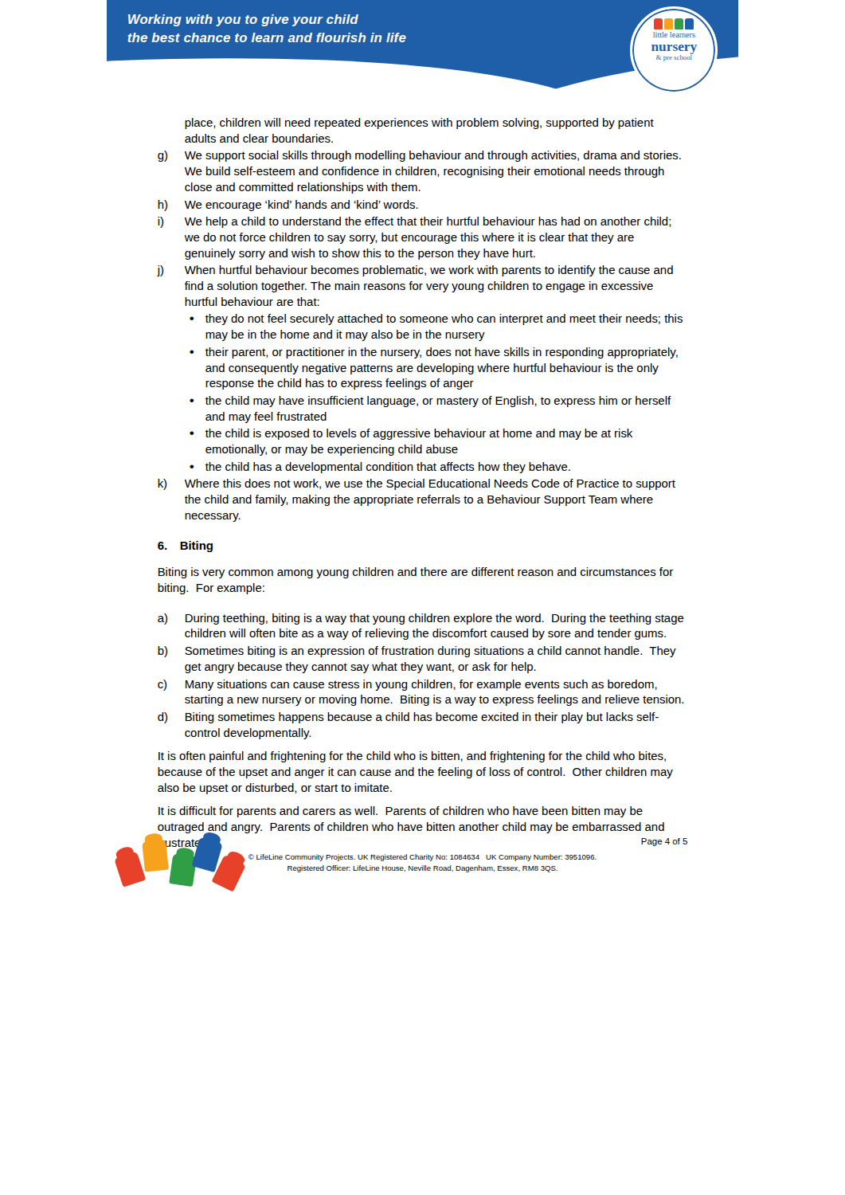Working with you to give your child
the best chance to learn and flourish in life
little learners
nursery
& pre school
place, children will need repeated experiences with problem solving, supported by patient adults and clear boundaries.
g) We support social skills through modelling behaviour and through activities, drama and stories. We build self-esteem and confidence in children, recognising their emotional needs through close and committed relationships with them.
h) We encourage ‘kind’ hands and ‘kind’ words.
i) We help a child to understand the effect that their hurtful behaviour has had on another child; we do not force children to say sorry, but encourage this where it is clear that they are genuinely sorry and wish to show this to the person they have hurt.
j) When hurtful behaviour becomes problematic, we work with parents to identify the cause and find a solution together. The main reasons for very young children to engage in excessive hurtful behaviour are that:
they do not feel securely attached to someone who can interpret and meet their needs; this may be in the home and it may also be in the nursery
their parent, or practitioner in the nursery, does not have skills in responding appropriately, and consequently negative patterns are developing where hurtful behaviour is the only response the child has to express feelings of anger
the child may have insufficient language, or mastery of English, to express him or herself and may feel frustrated
the child is exposed to levels of aggressive behaviour at home and may be at risk emotionally, or may be experiencing child abuse
the child has a developmental condition that affects how they behave.
k) Where this does not work, we use the Special Educational Needs Code of Practice to support the child and family, making the appropriate referrals to a Behaviour Support Team where necessary.
6. Biting
Biting is very common among young children and there are different reason and circumstances for biting. For example:
a) During teething, biting is a way that young children explore the word. During the teething stage children will often bite as a way of relieving the discomfort caused by sore and tender gums.
b) Sometimes biting is an expression of frustration during situations a child cannot handle. They get angry because they cannot say what they want, or ask for help.
c) Many situations can cause stress in young children, for example events such as boredom, starting a new nursery or moving home. Biting is a way to express feelings and relieve tension.
d) Biting sometimes happens because a child has become excited in their play but lacks self-control developmentally.
It is often painful and frightening for the child who is bitten, and frightening for the child who bites, because of the upset and anger it can cause and the feeling of loss of control. Other children may also be upset or disturbed, or start to imitate.
It is difficult for parents and carers as well. Parents of children who have been bitten may be outraged and angry. Parents of children who have bitten another child may be embarrassed and frustrated.
Page 4 of 5
© LifeLine Community Projects. UK Registered Charity No: 1084634 UK Company Number: 3951096.
Registered Officer: LifeLine House, Neville Road, Dagenham, Essex, RM8 3QS.